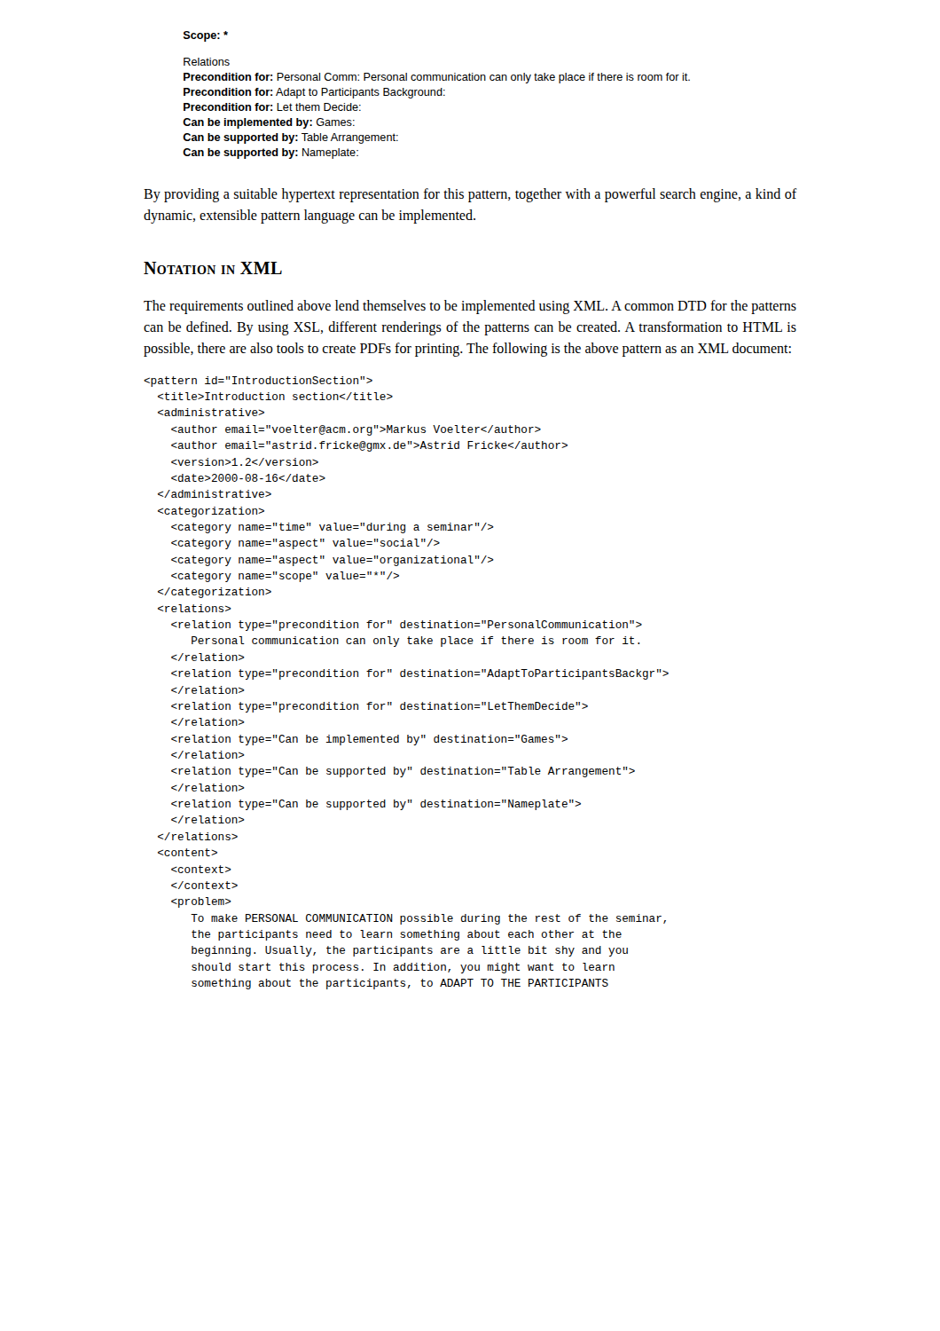Scope: *
Relations
Precondition for: Personal Comm: Personal communication can only take place if there is room for it.
Precondition for: Adapt to Participants Background:
Precondition for: Let them Decide:
Can be implemented by: Games:
Can be supported by: Table Arrangement:
Can be supported by: Nameplate:
By providing a suitable hypertext representation for this pattern, together with a powerful search engine, a kind of dynamic, extensible pattern language can be implemented.
Notation in XML
The requirements outlined above lend themselves to be implemented using XML. A common DTD for the patterns can be defined. By using XSL, different renderings of the patterns can be created. A transformation to HTML is possible, there are also tools to create PDFs for printing. The following is the above pattern as an XML document:
<pattern id="IntroductionSection">
  <title>Introduction section</title>
  <administrative>
    <author email="voelter@acm.org">Markus Voelter</author>
    <author email="astrid.fricke@gmx.de">Astrid Fricke</author>
    <version>1.2</version>
    <date>2000-08-16</date>
  </administrative>
  <categorization>
    <category name="time" value="during a seminar"/>
    <category name="aspect" value="social"/>
    <category name="aspect" value="organizational"/>
    <category name="scope" value="*"/>
  </categorization>
  <relations>
    <relation type="precondition for" destination="PersonalCommunication">
       Personal communication can only take place if there is room for it.
    </relation>
    <relation type="precondition for" destination="AdaptToParticipantsBackgr">
    </relation>
    <relation type="precondition for" destination="LetThemDecide">
    </relation>
    <relation type="Can be implemented by" destination="Games">
    </relation>
    <relation type="Can be supported by" destination="Table Arrangement">
    </relation>
    <relation type="Can be supported by" destination="Nameplate">
    </relation>
  </relations>
  <content>
    <context>
    </context>
    <problem>
       To make PERSONAL COMMUNICATION possible during the rest of the seminar,
       the participants need to learn something about each other at the
       beginning. Usually, the participants are a little bit shy and you
       should start this process. In addition, you might want to learn
       something about the participants, to ADAPT TO THE PARTICIPANTS